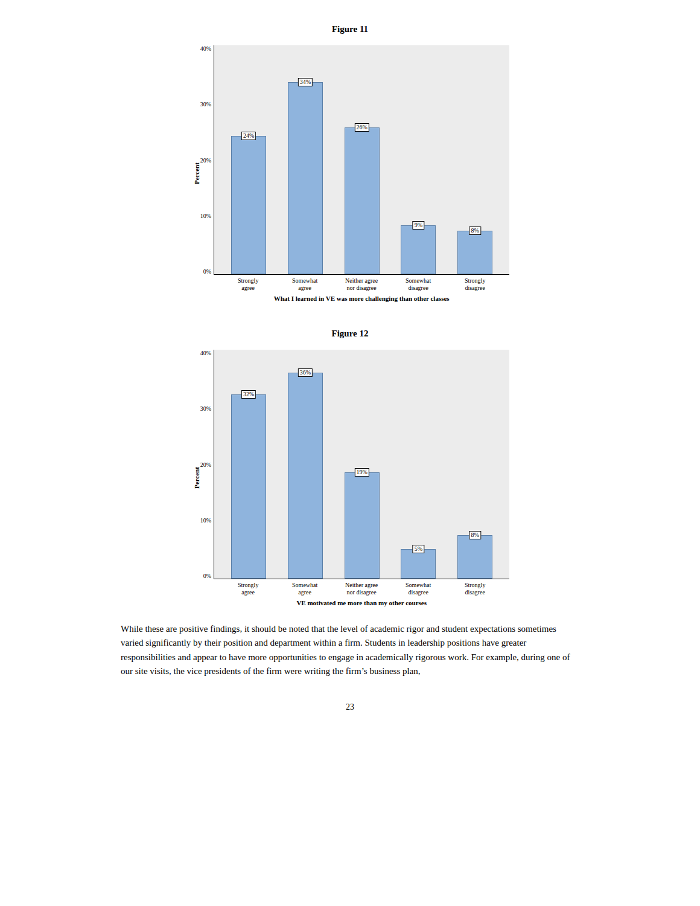Figure 11
Percent
40% 30% 20% 10% 0%
24%
34%
26%
9%
8%
Strongly
agree
Somewhat
agree
Neither agree
nor disagree
Somewhat
disagree
Strongly
disagree
What I learned in VE was more challenging than other classes
Figure 12
Percent
40% 30% 20% 10% 0%
32%
36%
19%
5%
8%
Strongly
agree
Somewhat
agree
Neither agree
nor disagree
Somewhat
disagree
Strongly
disagree
VE motivated me more than my other courses
While these are positive findings, it should be noted that the level of academic rigor and student expectations sometimes varied significantly by their position and department within a firm. Students in leadership positions have greater responsibilities and appear to have more opportunities to engage in academically rigorous work. For example, during one of our site visits, the vice presidents of the firm were writing the firm’s business plan,
23